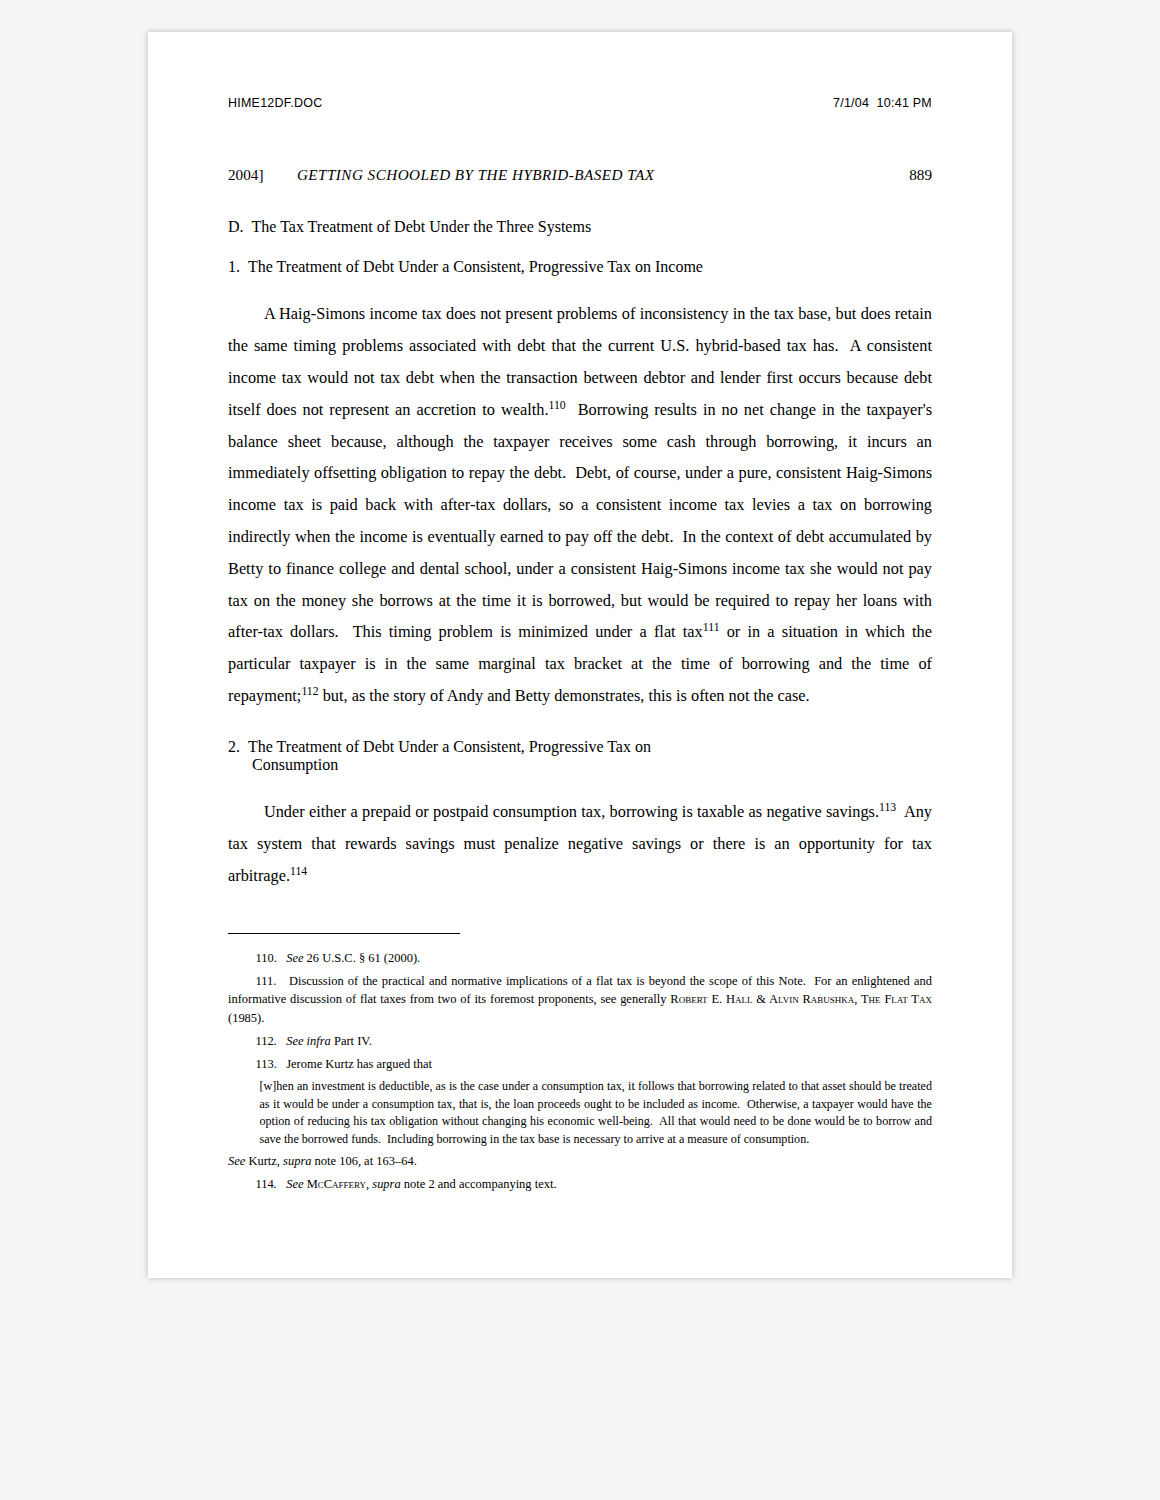HIME12DF.DOC 7/1/04 10:41 PM
2004] Getting Schooled by the Hybrid-Based Tax 889
D. The Tax Treatment of Debt Under the Three Systems
1. The Treatment of Debt Under a Consistent, Progressive Tax on Income
A Haig-Simons income tax does not present problems of inconsistency in the tax base, but does retain the same timing problems associated with debt that the current U.S. hybrid-based tax has. A consistent income tax would not tax debt when the transaction between debtor and lender first occurs because debt itself does not represent an accretion to wealth.110 Borrowing results in no net change in the taxpayer's balance sheet because, although the taxpayer receives some cash through borrowing, it incurs an immediately offsetting obligation to repay the debt. Debt, of course, under a pure, consistent Haig-Simons income tax is paid back with after-tax dollars, so a consistent income tax levies a tax on borrowing indirectly when the income is eventually earned to pay off the debt. In the context of debt accumulated by Betty to finance college and dental school, under a consistent Haig-Simons income tax she would not pay tax on the money she borrows at the time it is borrowed, but would be required to repay her loans with after-tax dollars. This timing problem is minimized under a flat tax111 or in a situation in which the particular taxpayer is in the same marginal tax bracket at the time of borrowing and the time of repayment;112 but, as the story of Andy and Betty demonstrates, this is often not the case.
2. The Treatment of Debt Under a Consistent, Progressive Tax onConsumption
Under either a prepaid or postpaid consumption tax, borrowing is taxable as negative savings.113 Any tax system that rewards savings must penalize negative savings or there is an opportunity for tax arbitrage.114
110. See 26 U.S.C. § 61 (2000).
111. Discussion of the practical and normative implications of a flat tax is beyond the scope of this Note. For an enlightened and informative discussion of flat taxes from two of its foremost proponents, see generally Robert E. Hall & Alvin Rabushka, The Flat Tax (1985).
112. See infra Part IV.
113. Jerome Kurtz has argued that
[w]hen an investment is deductible, as is the case under a consumption tax, it follows that borrowing related to that asset should be treated as it would be under a consumption tax, that is, the loan proceeds ought to be included as income. Otherwise, a taxpayer would have the option of reducing his tax obligation without changing his economic well-being. All that would need to be done would be to borrow and save the borrowed funds. Including borrowing in the tax base is necessary to arrive at a measure of consumption.
See Kurtz, supra note 106, at 163–64.
114. See McCaffery, supra note 2 and accompanying text.